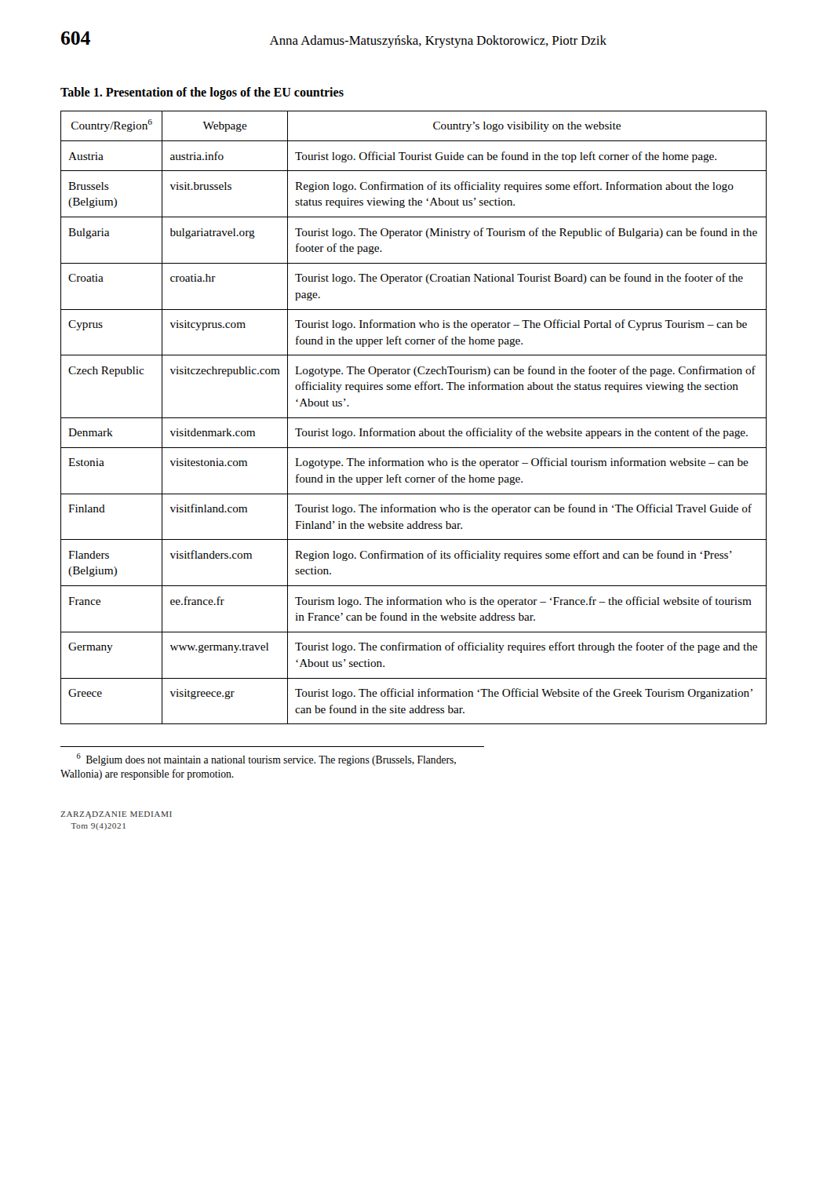604
Anna Adamus-Matuszyńska, Krystyna Doktorowicz, Piotr Dzik
Table 1. Presentation of the logos of the EU countries
| Country/Region 6 | Webpage | Country’s logo visibility on the website |
| --- | --- | --- |
| Austria | austria.info | Tourist logo. Official Tourist Guide can be found in the top left corner of the home page. |
| Brussels (Belgium) | visit.brussels | Region logo. Confirmation of its officiality requires some effort. Information about the logo status requires viewing the ‘About us’ section. |
| Bulgaria | bulgariatravel.org | Tourist logo. The Operator (Ministry of Tourism of the Republic of Bulgaria) can be found in the footer of the page. |
| Croatia | croatia.hr | Tourist logo. The Operator (Croatian National Tourist Board) can be found in the footer of the page. |
| Cyprus | visitcyprus.com | Tourist logo. Information who is the operator – The Official Portal of Cyprus Tourism – can be found in the upper left corner of the home page. |
| Czech Republic | visitczechrepublic.com | Logotype. The Operator (CzechTourism) can be found in the footer of the page. Confirmation of officiality requires some effort. The information about the status requires viewing the section ‘About us’. |
| Denmark | visitdenmark.com | Tourist logo. Information about the officiality of the website appears in the content of the page. |
| Estonia | visitestonia.com | Logotype. The information who is the operator – Official tourism information website – can be found in the upper left corner of the home page. |
| Finland | visitfinland.com | Tourist logo. The information who is the operator can be found in ‘The Official Travel Guide of Finland’ in the website address bar. |
| Flanders (Belgium) | visitflanders.com | Region logo. Confirmation of its officiality requires some effort and can be found in ‘Press’ section. |
| France | ee.france.fr | Tourism logo. The information who is the operator – ‘France.fr – the official website of tourism in France’ can be found in the website address bar. |
| Germany | www.germany.travel | Tourist logo. The confirmation of officiality requires effort through the footer of the page and the ‘About us’ section. |
| Greece | visitgreece.gr | Tourist logo. The official information ‘The Official Website of the Greek Tourism Organization’ can be found in the site address bar. |
6 Belgium does not maintain a national tourism service. The regions (Brussels, Flanders, Wallonia) are responsible for promotion.
ZARZĄDZANIE MEDIAMI Tom 9(4)2021